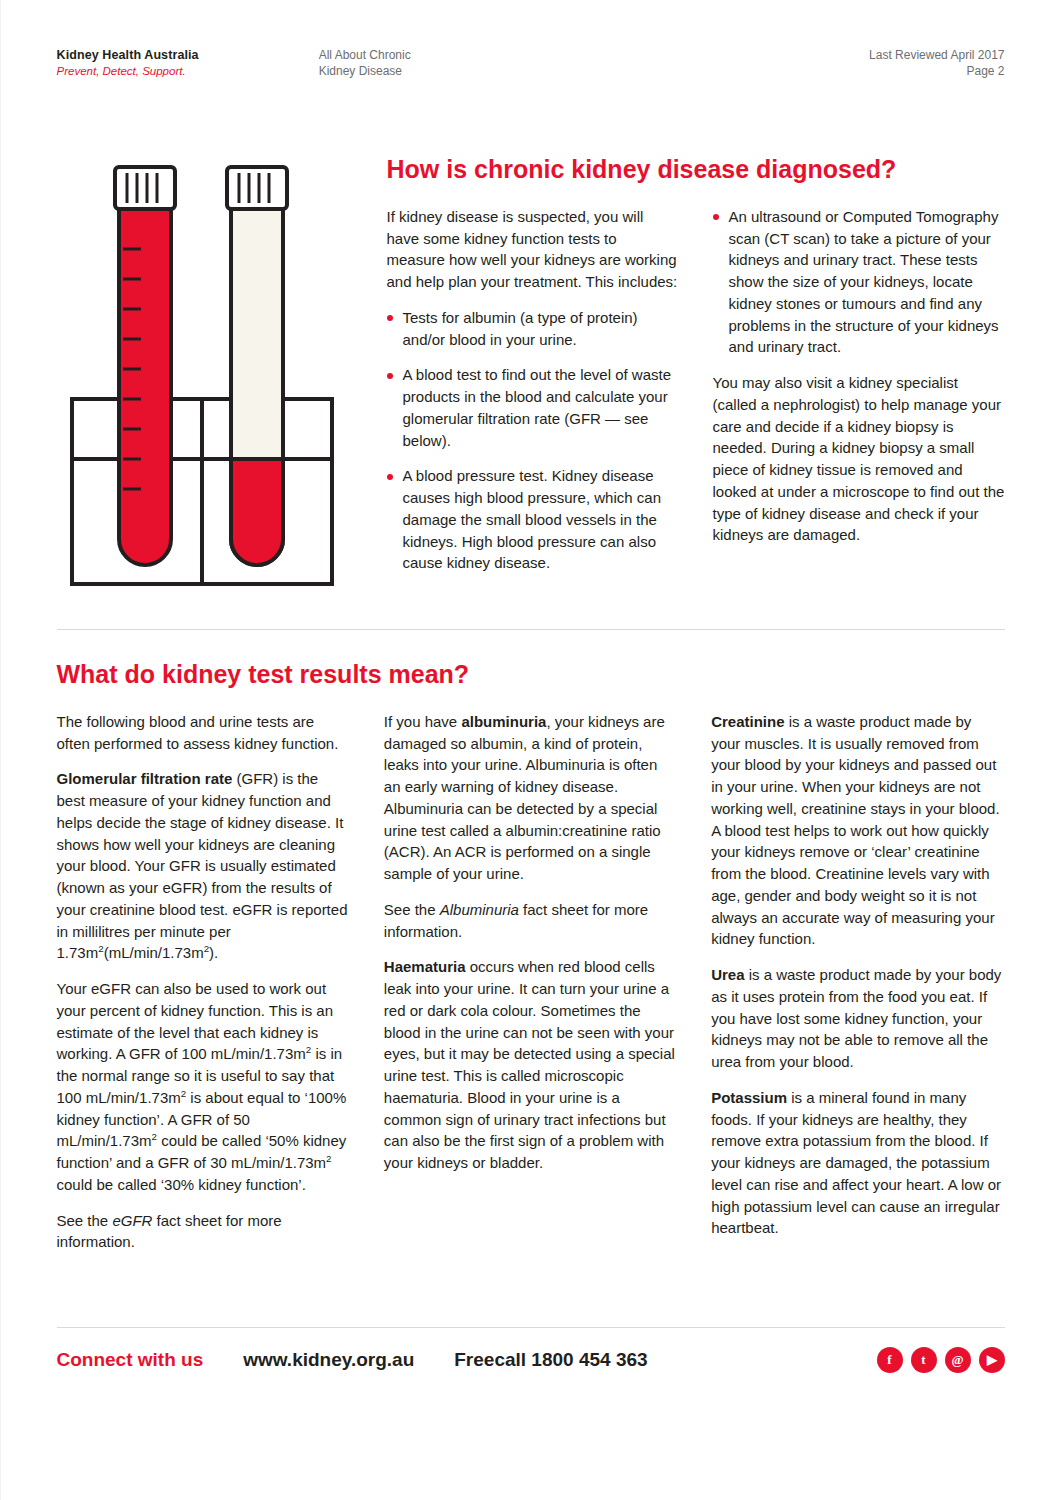Kidney Health Australia
Prevent, Detect, Support.
All About Chronic
Kidney Disease
Last Reviewed April 2017
Page 2
How is chronic kidney disease diagnosed?
If kidney disease is suspected, you will have some kidney function tests to measure how well your kidneys are working and help plan your treatment. This includes:
Tests for albumin (a type of protein) and/or blood in your urine.
A blood test to find out the level of waste products in the blood and calculate your glomerular filtration rate (GFR — see below).
A blood pressure test. Kidney disease causes high blood pressure, which can damage the small blood vessels in the kidneys. High blood pressure can also cause kidney disease.
An ultrasound or Computed Tomography scan (CT scan) to take a picture of your kidneys and urinary tract. These tests show the size of your kidneys, locate kidney stones or tumours and find any problems in the structure of your kidneys and urinary tract.
You may also visit a kidney specialist (called a nephrologist) to help manage your care and decide if a kidney biopsy is needed. During a kidney biopsy a small piece of kidney tissue is removed and looked at under a microscope to find out the type of kidney disease and check if your kidneys are damaged.
What do kidney test results mean?
The following blood and urine tests are often performed to assess kidney function.
Glomerular filtration rate (GFR) is the best measure of your kidney function and helps decide the stage of kidney disease. It shows how well your kidneys are cleaning your blood. Your GFR is usually estimated (known as your eGFR) from the results of your creatinine blood test. eGFR is reported in millilitres per minute per 1.73m2(mL/min/1.73m2).
Your eGFR can also be used to work out your percent of kidney function. This is an estimate of the level that each kidney is working. A GFR of 100 mL/min/1.73m2 is in the normal range so it is useful to say that 100 mL/min/1.73m2 is about equal to ‘100% kidney function’. A GFR of 50 mL/min/1.73m2 could be called ‘50% kidney function’ and a GFR of 30 mL/min/1.73m2 could be called ‘30% kidney function’.
See the eGFR fact sheet for more information.
If you have albuminuria, your kidneys are damaged so albumin, a kind of protein, leaks into your urine. Albuminuria is often an early warning of kidney disease. Albuminuria can be detected by a special urine test called a albumin:creatinine ratio (ACR). An ACR is performed on a single sample of your urine.
See the Albuminuria fact sheet for more information.
Haematuria occurs when red blood cells leak into your urine. It can turn your urine a red or dark cola colour. Sometimes the blood in the urine can not be seen with your eyes, but it may be detected using a special urine test. This is called microscopic haematuria. Blood in your urine is a common sign of urinary tract infections but can also be the first sign of a problem with your kidneys or bladder.
Creatinine is a waste product made by your muscles. It is usually removed from your blood by your kidneys and passed out in your urine. When your kidneys are not working well, creatinine stays in your blood. A blood test helps to work out how quickly your kidneys remove or ‘clear’ creatinine from the blood. Creatinine levels vary with age, gender and body weight so it is not always an accurate way of measuring your kidney function.
Urea is a waste product made by your body as it uses protein from the food you eat. If you have lost some kidney function, your kidneys may not be able to remove all the urea from your blood.
Potassium is a mineral found in many foods. If your kidneys are healthy, they remove extra potassium from the blood. If your kidneys are damaged, the potassium level can rise and affect your heart. A low or high potassium level can cause an irregular heartbeat.
Connect with us
www.kidney.org.au
Freecall 1800 454 363
f t @ ▶